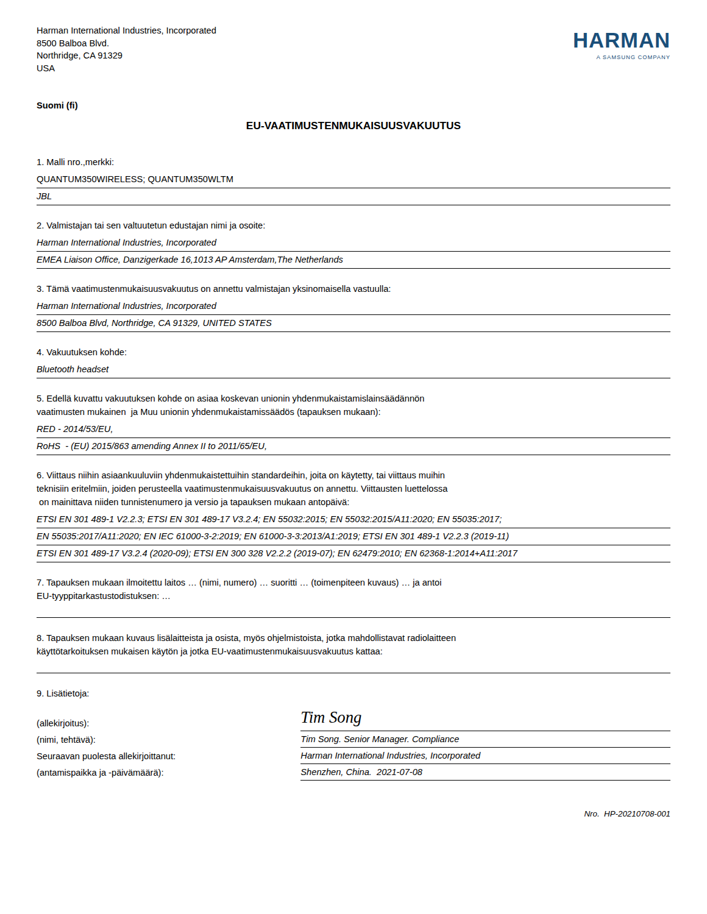Harman International Industries, Incorporated
8500 Balboa Blvd.
Northridge, CA 91329
USA
HARMAN
A SAMSUNG COMPANY
Suomi (fi)
EU-VAATIMUSTENMUKAISUUSVAKUUTUS
1. Malli nro.,merkki:
QUANTUM350WIRELESS; QUANTUM350WLTM
JBL
2. Valmistajan tai sen valtuutetun edustajan nimi ja osoite:
Harman International Industries, Incorporated
EMEA Liaison Office, Danzigerkade 16,1013 AP Amsterdam,The Netherlands
3. Tämä vaatimustenmukaisuusvakuutus on annettu valmistajan yksinomaisella vastuulla:
Harman International Industries, Incorporated
8500 Balboa Blvd, Northridge, CA 91329, UNITED STATES
4. Vakuutuksen kohde:
Bluetooth headset
5. Edellä kuvattu vakuutuksen kohde on asiaa koskevan unionin yhdenmukaistamislainsäädännön
vaatimusten mukainen ja Muu unionin yhdenmukaistamissäädös (tapauksen mukaan):
RED - 2014/53/EU,
RoHS - (EU) 2015/863 amending Annex II to 2011/65/EU,
6. Viittaus niihin asiaankuuluviin yhdenmukaistettuihin standardeihin, joita on käytetty, tai viittaus muihin
teknisiin eritelmiin, joiden perusteella vaatimustenmukaisuusvakuutus on annettu. Viittausten luettelossa
on mainittava niiden tunnistenumero ja versio ja tapauksen mukaan antopäivä:
ETSI EN 301 489-1 V2.2.3; ETSI EN 301 489-17 V3.2.4; EN 55032:2015; EN 55032:2015/A11:2020; EN 55035:2017;
EN 55035:2017/A11:2020; EN IEC 61000-3-2:2019; EN 61000-3-3:2013/A1:2019; ETSI EN 301 489-1 V2.2.3 (2019-11)
ETSI EN 301 489-17 V3.2.4 (2020-09); ETSI EN 300 328 V2.2.2 (2019-07); EN 62479:2010; EN 62368-1:2014+A11:2017
7. Tapauksen mukaan ilmoitettu laitos … (nimi, numero) … suoritti … (toimenpiteen kuvaus) … ja antoi
EU-tyyppitarkastustodistuksen: …
8. Tapauksen mukaan kuvaus lisälaitteista ja osista, myös ohjelmistoista, jotka mahdollistavat radiolaitteen
käyttötarkoituksen mukaisen käytön ja jotka EU-vaatimustenmukaisuusvakuutus kattaa:
9. Lisätietoja:
| (allekirjoitus): | Tim Song |
| (nimi, tehtävä): | Tim Song. Senior Manager. Compliance |
| Seuraavan puolesta allekirjoittanut: | Harman International Industries, Incorporated |
| (antamispaikka ja -päivämäärä): | Shenzhen, China. 2021-07-08 |
Nro. HP-20210708-001